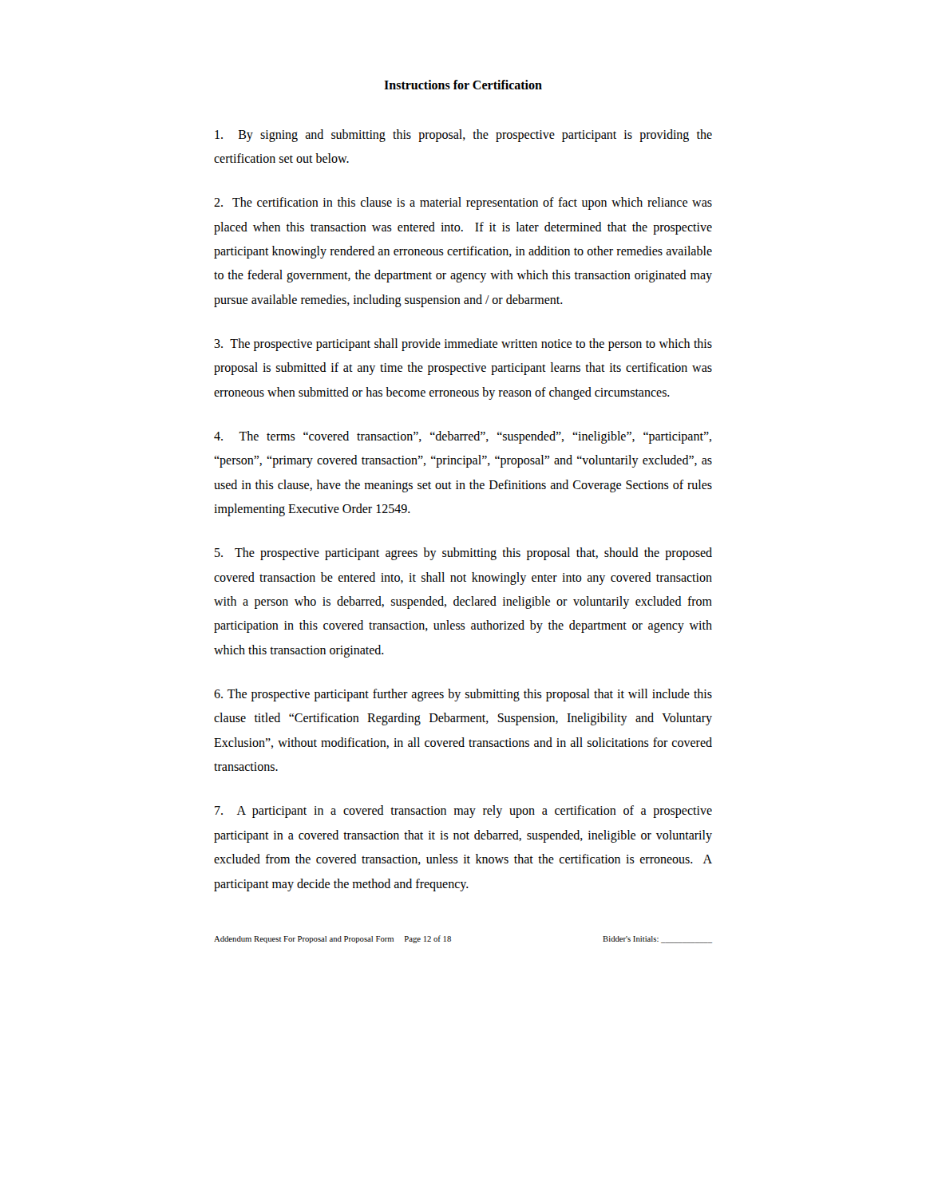Instructions for Certification
1. By signing and submitting this proposal, the prospective participant is providing the certification set out below.
2. The certification in this clause is a material representation of fact upon which reliance was placed when this transaction was entered into. If it is later determined that the prospective participant knowingly rendered an erroneous certification, in addition to other remedies available to the federal government, the department or agency with which this transaction originated may pursue available remedies, including suspension and / or debarment.
3. The prospective participant shall provide immediate written notice to the person to which this proposal is submitted if at any time the prospective participant learns that its certification was erroneous when submitted or has become erroneous by reason of changed circumstances.
4. The terms “covered transaction”, “debarred”, “suspended”, “ineligible”, “participant”, “person”, “primary covered transaction”, “principal”, “proposal” and “voluntarily excluded”, as used in this clause, have the meanings set out in the Definitions and Coverage Sections of rules implementing Executive Order 12549.
5. The prospective participant agrees by submitting this proposal that, should the proposed covered transaction be entered into, it shall not knowingly enter into any covered transaction with a person who is debarred, suspended, declared ineligible or voluntarily excluded from participation in this covered transaction, unless authorized by the department or agency with which this transaction originated.
6. The prospective participant further agrees by submitting this proposal that it will include this clause titled “Certification Regarding Debarment, Suspension, Ineligibility and Voluntary Exclusion”, without modification, in all covered transactions and in all solicitations for covered transactions.
7. A participant in a covered transaction may rely upon a certification of a prospective participant in a covered transaction that it is not debarred, suspended, ineligible or voluntarily excluded from the covered transaction, unless it knows that the certification is erroneous. A participant may decide the method and frequency.
Addendum Request For Proposal and Proposal Form Page 12 of 18 Bidder's Initials: ____________